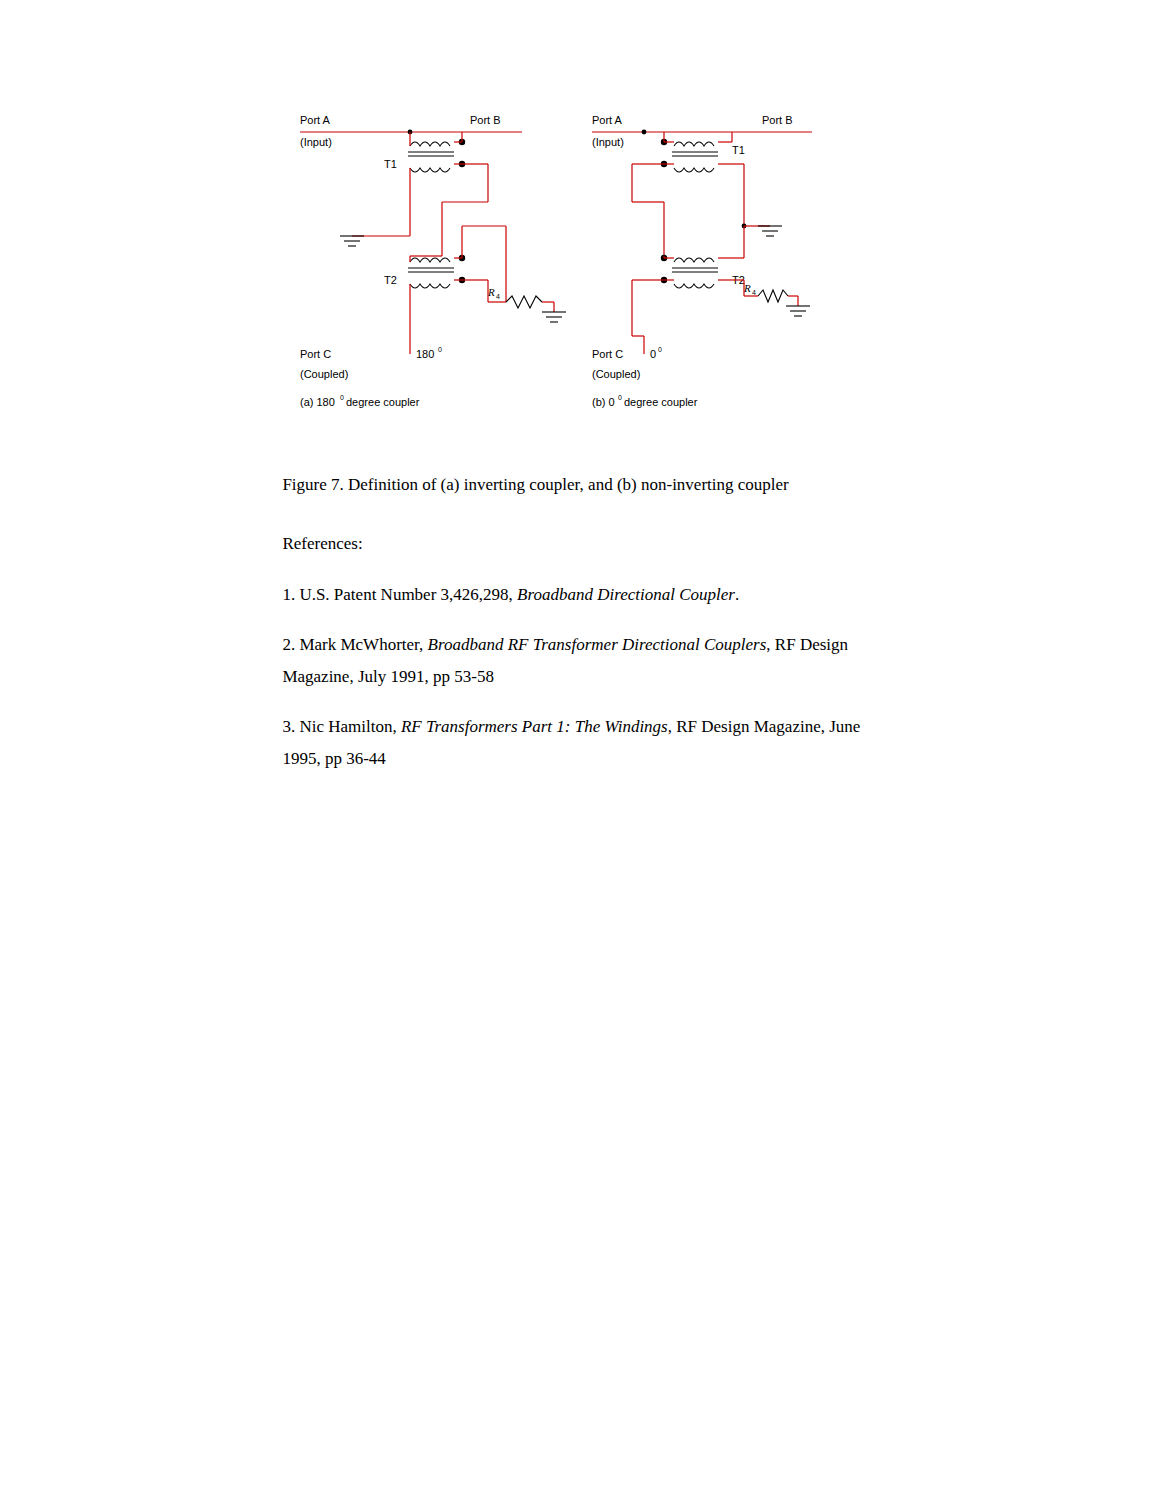Two transformer directional coupler schematics Left: 180 degree (inverting) coupler with transformers T1 and T2, Port A input, Port B, Port C coupled, and resistor R4 to ground. Right: 0 degree (non-inverting) coupler with the same elements and reversed dot polarity. Port A (Input) Port B T1 T2 R 4 Port C (Coupled) 180 0 (a) 180 0 degree coupler Port A (Input) Port B T1 T2 R 4 Port C (Coupled) 0 0 (b) 0 0 degree coupler
Figure 7. Definition of (a) inverting coupler, and (b) non-inverting coupler
References:
1. U.S. Patent Number 3,426,298, Broadband Directional Coupler.
2. Mark McWhorter, Broadband RF Transformer Directional Couplers, RF Design Magazine, July 1991, pp 53-58
3. Nic Hamilton, RF Transformers Part 1: The Windings, RF Design Magazine, June 1995, pp 36-44